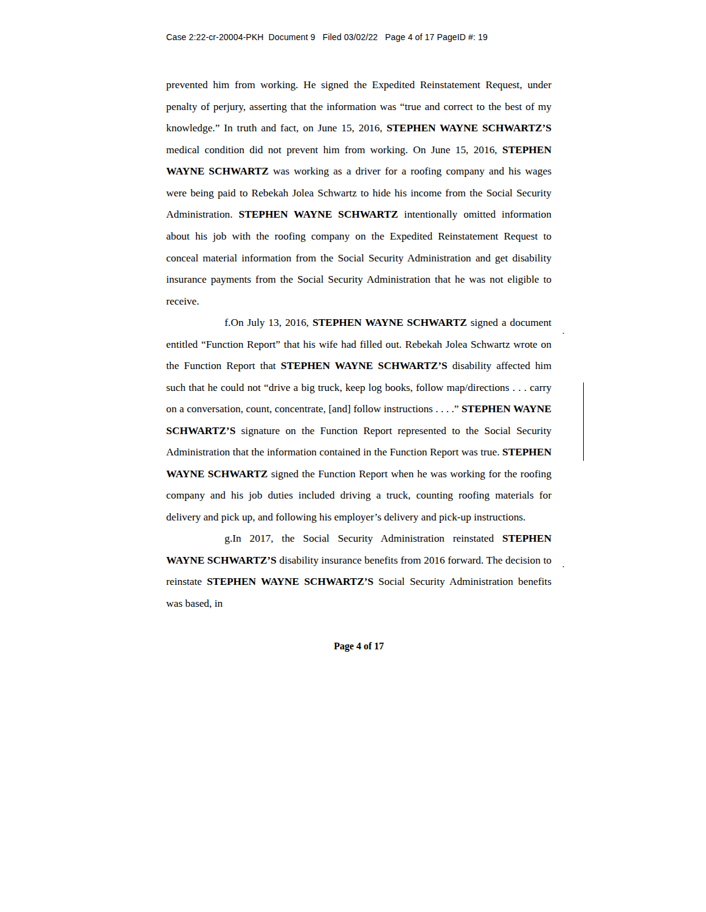Case 2:22-cr-20004-PKH Document 9 Filed 03/02/22 Page 4 of 17 PageID #: 19
prevented him from working. He signed the Expedited Reinstatement Request, under penalty of perjury, asserting that the information was “true and correct to the best of my knowledge.” In truth and fact, on June 15, 2016, STEPHEN WAYNE SCHWARTZ’S medical condition did not prevent him from working. On June 15, 2016, STEPHEN WAYNE SCHWARTZ was working as a driver for a roofing company and his wages were being paid to Rebekah Jolea Schwartz to hide his income from the Social Security Administration. STEPHEN WAYNE SCHWARTZ intentionally omitted information about his job with the roofing company on the Expedited Reinstatement Request to conceal material information from the Social Security Administration and get disability insurance payments from the Social Security Administration that he was not eligible to receive.
f. On July 13, 2016, STEPHEN WAYNE SCHWARTZ signed a document entitled “Function Report” that his wife had filled out. Rebekah Jolea Schwartz wrote on the Function Report that STEPHEN WAYNE SCHWARTZ’S disability affected him such that he could not “drive a big truck, keep log books, follow map/directions . . . carry on a conversation, count, concentrate, [and] follow instructions . . . .” STEPHEN WAYNE SCHWARTZ’S signature on the Function Report represented to the Social Security Administration that the information contained in the Function Report was true. STEPHEN WAYNE SCHWARTZ signed the Function Report when he was working for the roofing company and his job duties included driving a truck, counting roofing materials for delivery and pick up, and following his employer’s delivery and pick-up instructions.
g. In 2017, the Social Security Administration reinstated STEPHEN WAYNE SCHWARTZ’S disability insurance benefits from 2016 forward. The decision to reinstate STEPHEN WAYNE SCHWARTZ’S Social Security Administration benefits was based, in
Page 4 of 17
·
·